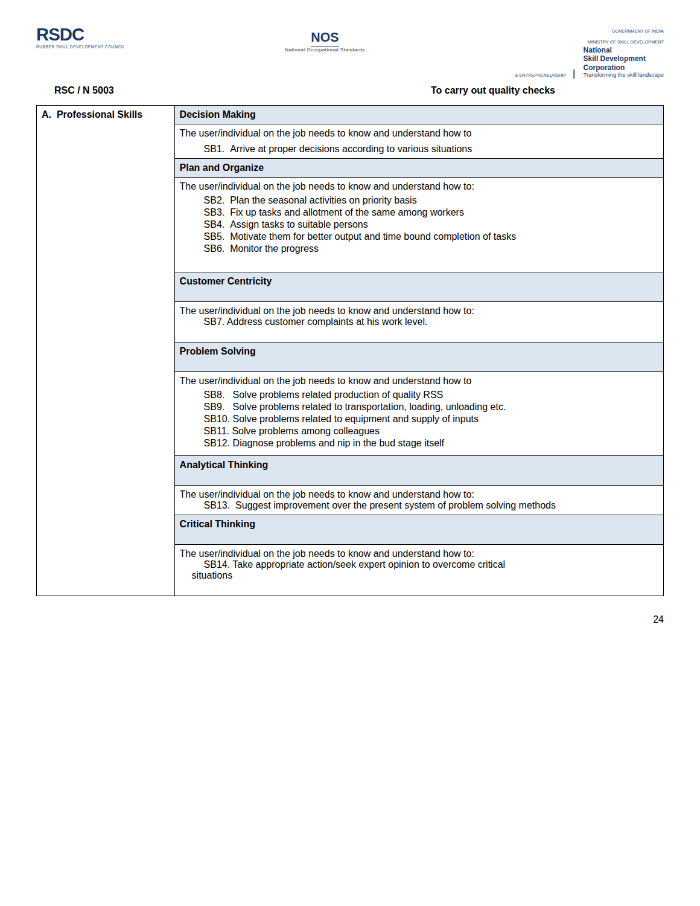RSDC
RUBBER SKILL DEVELOPMENT COUNCIL
NOS
National Occupational Standards
GOVERNMENT OF INDIA
MINISTRY OF SKILL DEVELOPMENT
& ENTREPRENEURSHIP | National
Skill Development
Corporation
Transforming the skill landscape
RSC / N 5003 To carry out quality checks
| A. Professional Skills | Decision Making |
| The user/individual on the job needs to know and understand how to SB1. Arrive at proper decisions according to various situations |
| Plan and Organize |
| The user/individual on the job needs to know and understand how to: SB2. Plan the seasonal activities on priority basis SB3. Fix up tasks and allotment of the same among workers SB4. Assign tasks to suitable persons SB5. Motivate them for better output and time bound completion of tasks SB6. Monitor the progress |
| Customer Centricity |
| The user/individual on the job needs to know and understand how to: SB7. Address customer complaints at his work level. |
| Problem Solving |
| The user/individual on the job needs to know and understand how to SB8. Solve problems related production of quality RSS SB9. Solve problems related to transportation, loading, unloading etc. SB10. Solve problems related to equipment and supply of inputs SB11. Solve problems among colleagues SB12. Diagnose problems and nip in the bud stage itself |
| Analytical Thinking |
| The user/individual on the job needs to know and understand how to: SB13. Suggest improvement over the present system of problem solving methods |
| Critical Thinking |
| The user/individual on the job needs to know and understand how to: SB14. Take appropriate action/seek expert opinion to overcome critical situations |
24